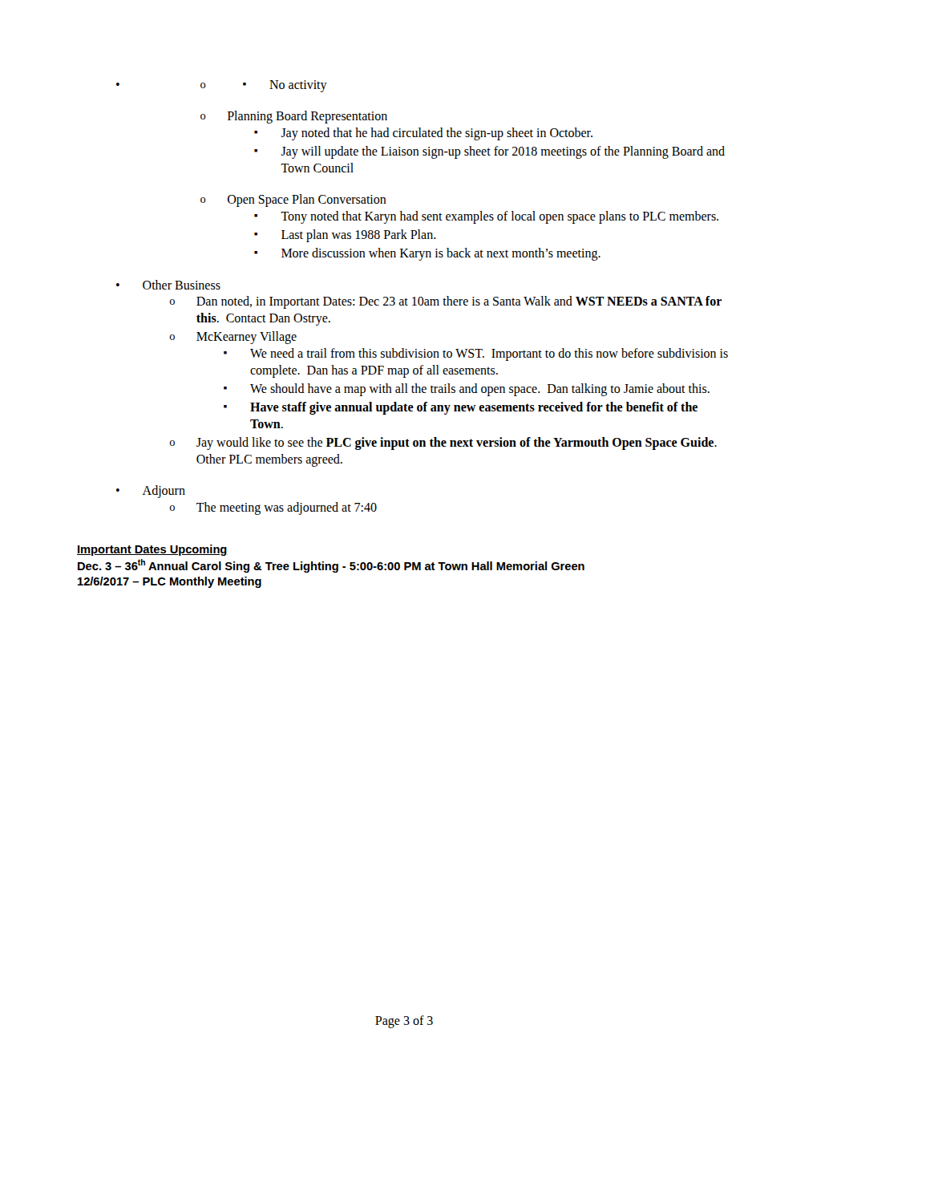No activity
Planning Board Representation
Jay noted that he had circulated the sign-up sheet in October.
Jay will update the Liaison sign-up sheet for 2018 meetings of the Planning Board and Town Council
Open Space Plan Conversation
Tony noted that Karyn had sent examples of local open space plans to PLC members.
Last plan was 1988 Park Plan.
More discussion when Karyn is back at next month’s meeting.
Other Business
Dan noted, in Important Dates: Dec 23 at 10am there is a Santa Walk and WST NEEDs a SANTA for this. Contact Dan Ostrye.
McKearney Village
We need a trail from this subdivision to WST. Important to do this now before subdivision is complete. Dan has a PDF map of all easements.
We should have a map with all the trails and open space. Dan talking to Jamie about this.
Have staff give annual update of any new easements received for the benefit of the Town.
Jay would like to see the PLC give input on the next version of the Yarmouth Open Space Guide. Other PLC members agreed.
Adjourn
The meeting was adjourned at 7:40
Important Dates Upcoming
Dec. 3 – 36th Annual Carol Sing & Tree Lighting - 5:00-6:00 PM at Town Hall Memorial Green
12/6/2017 – PLC Monthly Meeting
Page 3 of 3